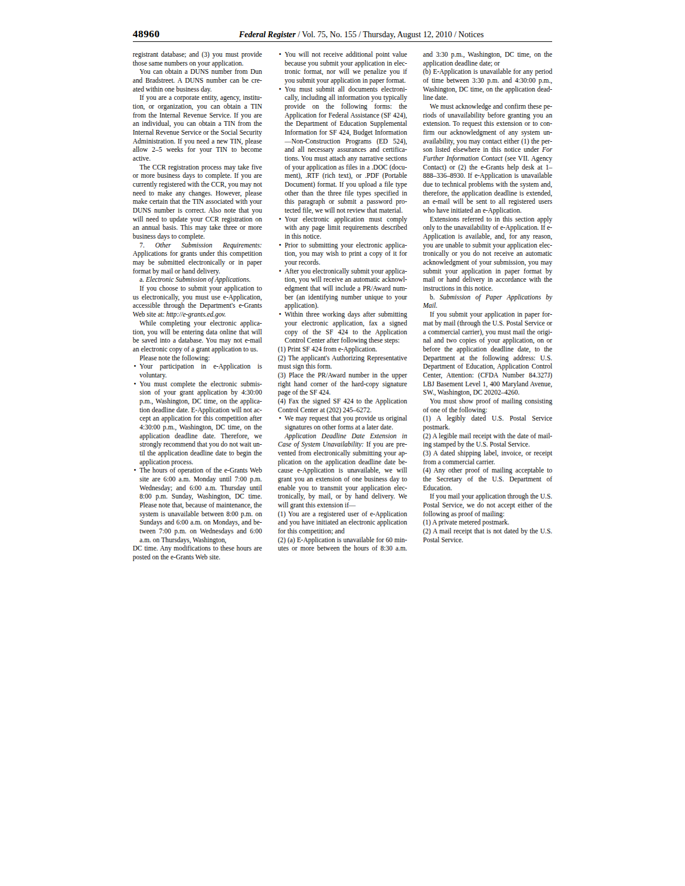48960
Federal Register / Vol. 75, No. 155 / Thursday, August 12, 2010 / Notices
registrant database; and (3) you must provide those same numbers on your application.
You can obtain a DUNS number from Dun and Bradstreet. A DUNS number can be created within one business day.
If you are a corporate entity, agency, institution, or organization, you can obtain a TIN from the Internal Revenue Service. If you are an individual, you can obtain a TIN from the Internal Revenue Service or the Social Security Administration. If you need a new TIN, please allow 2–5 weeks for your TIN to become active.
The CCR registration process may take five or more business days to complete. If you are currently registered with the CCR, you may not need to make any changes. However, please make certain that the TIN associated with your DUNS number is correct. Also note that you will need to update your CCR registration on an annual basis. This may take three or more business days to complete.
7. Other Submission Requirements: Applications for grants under this competition may be submitted electronically or in paper format by mail or hand delivery.
a. Electronic Submission of Applications.
If you choose to submit your application to us electronically, you must use e-Application, accessible through the Department's e-Grants Web site at: http://e-grants.ed.gov.
While completing your electronic application, you will be entering data online that will be saved into a database. You may not e-mail an electronic copy of a grant application to us.
Please note the following:
Your participation in e-Application is voluntary.
You must complete the electronic submission of your grant application by 4:30:00 p.m., Washington, DC time, on the application deadline date. E-Application will not accept an application for this competition after 4:30:00 p.m., Washington, DC time, on the application deadline date. Therefore, we strongly recommend that you do not wait until the application deadline date to begin the application process.
The hours of operation of the e-Grants Web site are 6:00 a.m. Monday until 7:00 p.m. Wednesday; and 6:00 a.m. Thursday until 8:00 p.m. Sunday, Washington, DC time. Please note that, because of maintenance, the system is unavailable between 8:00 p.m. on Sundays and 6:00 a.m. on Mondays, and between 7:00 p.m. on Wednesdays and 6:00 a.m. on Thursdays, Washington,
DC time. Any modifications to these hours are posted on the e-Grants Web site.
You will not receive additional point value because you submit your application in electronic format, nor will we penalize you if you submit your application in paper format.
You must submit all documents electronically, including all information you typically provide on the following forms: the Application for Federal Assistance (SF 424), the Department of Education Supplemental Information for SF 424, Budget Information—Non-Construction Programs (ED 524), and all necessary assurances and certifications. You must attach any narrative sections of your application as files in a .DOC (document), .RTF (rich text), or .PDF (Portable Document) format. If you upload a file type other than the three file types specified in this paragraph or submit a password protected file, we will not review that material.
Your electronic application must comply with any page limit requirements described in this notice.
Prior to submitting your electronic application, you may wish to print a copy of it for your records.
After you electronically submit your application, you will receive an automatic acknowledgment that will include a PR/Award number (an identifying number unique to your application).
Within three working days after submitting your electronic application, fax a signed copy of the SF 424 to the Application Control Center after following these steps:
(1) Print SF 424 from e-Application.
(2) The applicant's Authorizing Representative must sign this form.
(3) Place the PR/Award number in the upper right hand corner of the hard-copy signature page of the SF 424.
(4) Fax the signed SF 424 to the Application Control Center at (202) 245–6272.
We may request that you provide us original signatures on other forms at a later date.
Application Deadline Date Extension in Case of System Unavailability: If you are prevented from electronically submitting your application on the application deadline date because e-Application is unavailable, we will grant you an extension of one business day to enable you to transmit your application electronically, by mail, or by hand delivery. We will grant this extension if—
(1) You are a registered user of e-Application and you have initiated an electronic application for this competition; and
(2) (a) E-Application is unavailable for 60 minutes or more between the hours of 8:30 a.m. and 3:30 p.m., Washington, DC time, on the application deadline date; or
(b) E-Application is unavailable for any period of time between 3:30 p.m. and 4:30:00 p.m., Washington, DC time, on the application deadline date.
We must acknowledge and confirm these periods of unavailability before granting you an extension. To request this extension or to confirm our acknowledgment of any system unavailability, you may contact either (1) the person listed elsewhere in this notice under For Further Information Contact (see VII. Agency Contact) or (2) the e-Grants help desk at 1–888–336–8930. If e-Application is unavailable due to technical problems with the system and, therefore, the application deadline is extended, an e-mail will be sent to all registered users who have initiated an e-Application.
Extensions referred to in this section apply only to the unavailability of e-Application. If e-Application is available, and, for any reason, you are unable to submit your application electronically or you do not receive an automatic acknowledgment of your submission, you may submit your application in paper format by mail or hand delivery in accordance with the instructions in this notice.
b. Submission of Paper Applications by Mail.
If you submit your application in paper format by mail (through the U.S. Postal Service or a commercial carrier), you must mail the original and two copies of your application, on or before the application deadline date, to the Department at the following address: U.S. Department of Education, Application Control Center, Attention: (CFDA Number 84.327J) LBJ Basement Level 1, 400 Maryland Avenue, SW., Washington, DC 20202–4260.
You must show proof of mailing consisting of one of the following:
(1) A legibly dated U.S. Postal Service postmark.
(2) A legible mail receipt with the date of mailing stamped by the U.S. Postal Service.
(3) A dated shipping label, invoice, or receipt from a commercial carrier.
(4) Any other proof of mailing acceptable to the Secretary of the U.S. Department of Education.
If you mail your application through the U.S. Postal Service, we do not accept either of the following as proof of mailing:
(1) A private metered postmark.
(2) A mail receipt that is not dated by the U.S. Postal Service.